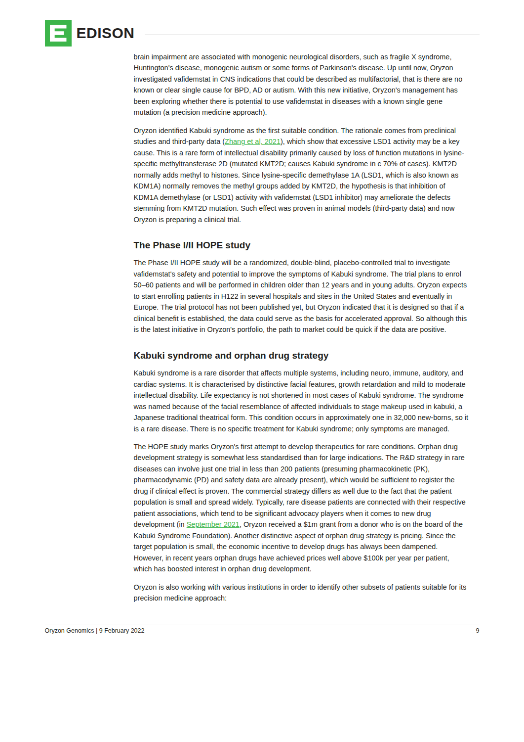EDISON
brain impairment are associated with monogenic neurological disorders, such as fragile X syndrome, Huntington's disease, monogenic autism or some forms of Parkinson's disease. Up until now, Oryzon investigated vafidemstat in CNS indications that could be described as multifactorial, that is there are no known or clear single cause for BPD, AD or autism. With this new initiative, Oryzon's management has been exploring whether there is potential to use vafidemstat in diseases with a known single gene mutation (a precision medicine approach).
Oryzon identified Kabuki syndrome as the first suitable condition. The rationale comes from preclinical studies and third-party data (Zhang et al, 2021), which show that excessive LSD1 activity may be a key cause. This is a rare form of intellectual disability primarily caused by loss of function mutations in lysine-specific methyltransferase 2D (mutated KMT2D; causes Kabuki syndrome in c 70% of cases). KMT2D normally adds methyl to histones. Since lysine-specific demethylase 1A (LSD1, which is also known as KDM1A) normally removes the methyl groups added by KMT2D, the hypothesis is that inhibition of KDM1A demethylase (or LSD1) activity with vafidemstat (LSD1 inhibitor) may ameliorate the defects stemming from KMT2D mutation. Such effect was proven in animal models (third-party data) and now Oryzon is preparing a clinical trial.
The Phase I/II HOPE study
The Phase I/II HOPE study will be a randomized, double-blind, placebo-controlled trial to investigate vafidemstat's safety and potential to improve the symptoms of Kabuki syndrome. The trial plans to enrol 50–60 patients and will be performed in children older than 12 years and in young adults. Oryzon expects to start enrolling patients in H122 in several hospitals and sites in the United States and eventually in Europe. The trial protocol has not been published yet, but Oryzon indicated that it is designed so that if a clinical benefit is established, the data could serve as the basis for accelerated approval. So although this is the latest initiative in Oryzon's portfolio, the path to market could be quick if the data are positive.
Kabuki syndrome and orphan drug strategy
Kabuki syndrome is a rare disorder that affects multiple systems, including neuro, immune, auditory, and cardiac systems. It is characterised by distinctive facial features, growth retardation and mild to moderate intellectual disability. Life expectancy is not shortened in most cases of Kabuki syndrome. The syndrome was named because of the facial resemblance of affected individuals to stage makeup used in kabuki, a Japanese traditional theatrical form. This condition occurs in approximately one in 32,000 new-borns, so it is a rare disease. There is no specific treatment for Kabuki syndrome; only symptoms are managed.
The HOPE study marks Oryzon's first attempt to develop therapeutics for rare conditions. Orphan drug development strategy is somewhat less standardised than for large indications. The R&D strategy in rare diseases can involve just one trial in less than 200 patients (presuming pharmacokinetic (PK), pharmacodynamic (PD) and safety data are already present), which would be sufficient to register the drug if clinical effect is proven. The commercial strategy differs as well due to the fact that the patient population is small and spread widely. Typically, rare disease patients are connected with their respective patient associations, which tend to be significant advocacy players when it comes to new drug development (in September 2021, Oryzon received a $1m grant from a donor who is on the board of the Kabuki Syndrome Foundation). Another distinctive aspect of orphan drug strategy is pricing. Since the target population is small, the economic incentive to develop drugs has always been dampened. However, in recent years orphan drugs have achieved prices well above $100k per year per patient, which has boosted interest in orphan drug development.
Oryzon is also working with various institutions in order to identify other subsets of patients suitable for its precision medicine approach:
Oryzon Genomics | 9 February 2022
9